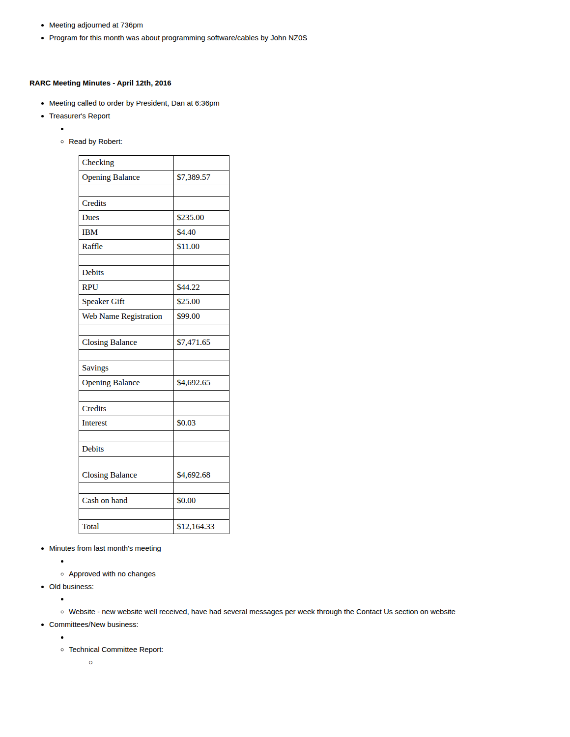Meeting adjourned at 736pm
Program for this month was about programming software/cables by John NZ0S
RARC Meeting Minutes - April 12th, 2016
Meeting called to order by President, Dan at 6:36pm
Treasurer's Report
Read by Robert:
| Checking | |
| Opening Balance | $7,389.57 |
| Credits | |
| Dues | $235.00 |
| IBM | $4.40 |
| Raffle | $11.00 |
| Debits | |
| RPU | $44.22 |
| Speaker Gift | $25.00 |
| Web Name Registration | $99.00 |
| Closing Balance | $7,471.65 |
| Savings | |
| Opening Balance | $4,692.65 |
| Credits | |
| Interest | $0.03 |
| Debits | |
| Closing Balance | $4,692.68 |
| Cash on hand | $0.00 |
| Total | $12,164.33 |
Minutes from last month's meeting
Approved with no changes
Old business:
Website - new website well received, have had several messages per week through the Contact Us section on website
Committees/New business:
Technical Committee Report:
○